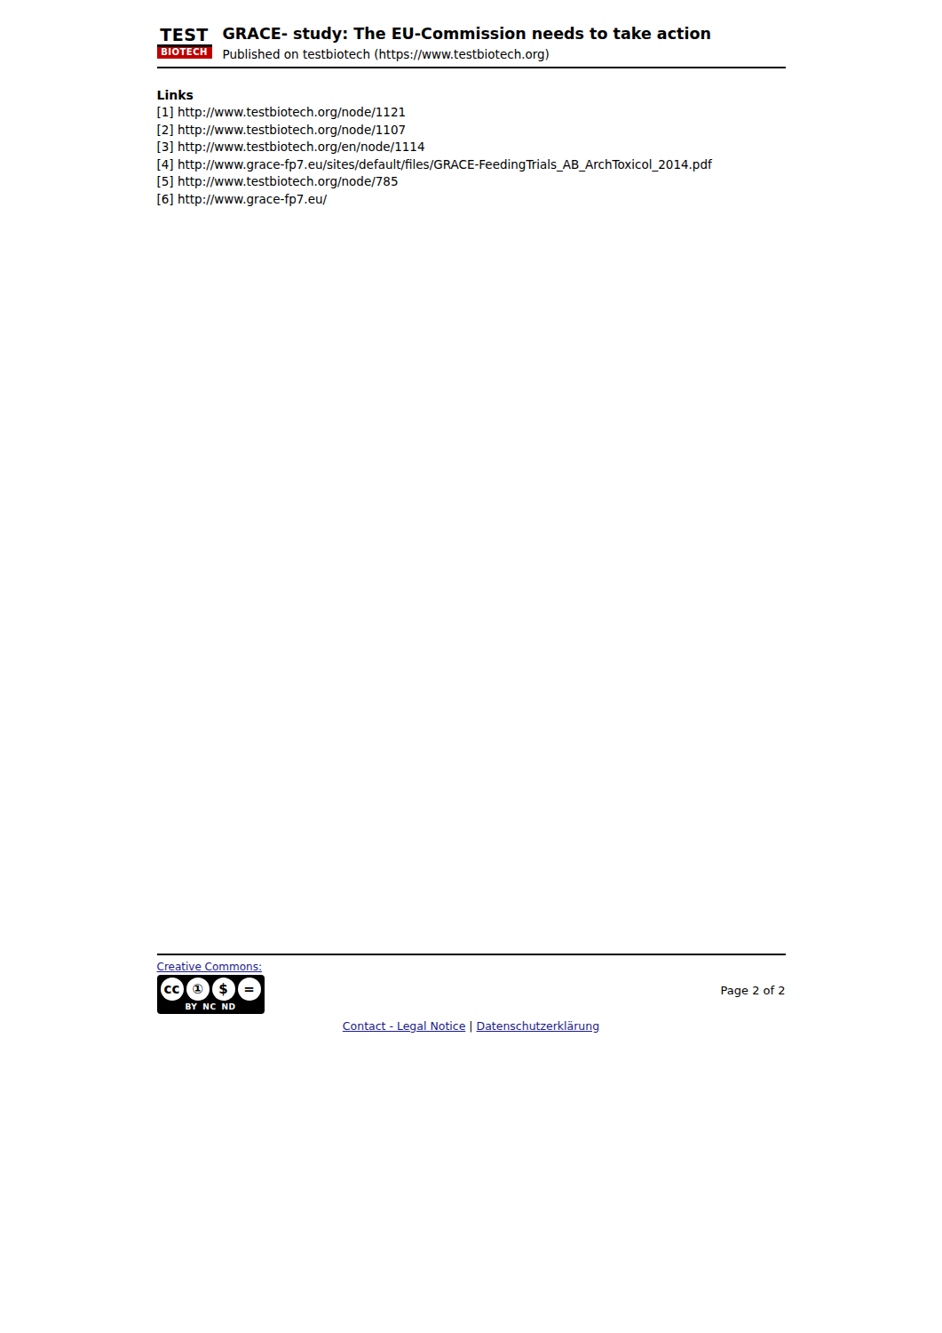TEST
BIOTECH
GRACE- study: The EU-Commission needs to take action
Published on testbiotech (https://www.testbiotech.org)
Links
[1] http://www.testbiotech.org/node/1121
[2] http://www.testbiotech.org/node/1107
[3] http://www.testbiotech.org/en/node/1114
[4] http://www.grace-fp7.eu/sites/default/files/GRACE-FeedingTrials_AB_ArchToxicol_2014.pdf
[5] http://www.testbiotech.org/node/785
[6] http://www.grace-fp7.eu/
Creative Commons:
cc
①
$
=
BY NC ND
Page 2 of 2
Contact - Legal Notice | Datenschutzerklärung